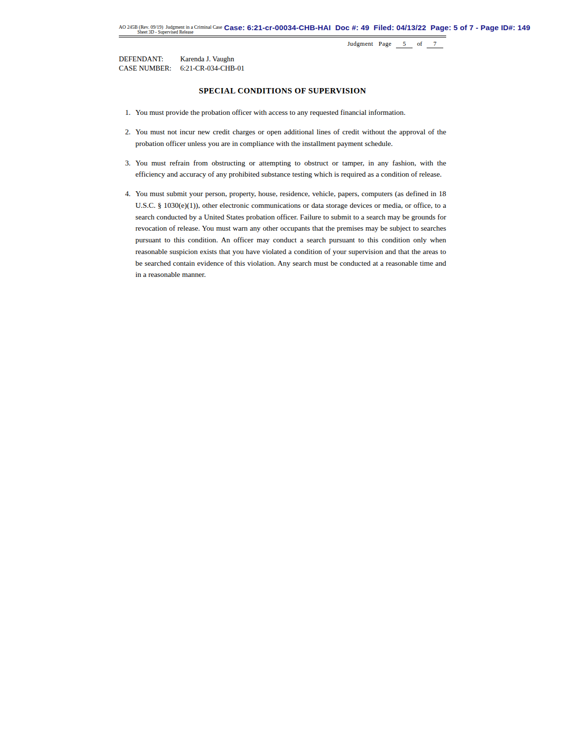AO 245B (Rev. 09/19) Judgment in a Criminal Case Sheet 3D - Supervised Release
Case: 6:21-cr-00034-CHB-HAI Doc #: 49 Filed: 04/13/22 Page: 5 of 7 - Page ID#: 149
Judgment Page 5 of 7
| DEFENDANT: | Karenda J. Vaughn |
| CASE NUMBER: | 6:21-CR-034-CHB-01 |
SPECIAL CONDITIONS OF SUPERVISION
You must provide the probation officer with access to any requested financial information.
You must not incur new credit charges or open additional lines of credit without the approval of the probation officer unless you are in compliance with the installment payment schedule.
You must refrain from obstructing or attempting to obstruct or tamper, in any fashion, with the efficiency and accuracy of any prohibited substance testing which is required as a condition of release.
You must submit your person, property, house, residence, vehicle, papers, computers (as defined in 18 U.S.C. § 1030(e)(1)), other electronic communications or data storage devices or media, or office, to a search conducted by a United States probation officer. Failure to submit to a search may be grounds for revocation of release. You must warn any other occupants that the premises may be subject to searches pursuant to this condition. An officer may conduct a search pursuant to this condition only when reasonable suspicion exists that you have violated a condition of your supervision and that the areas to be searched contain evidence of this violation. Any search must be conducted at a reasonable time and in a reasonable manner.